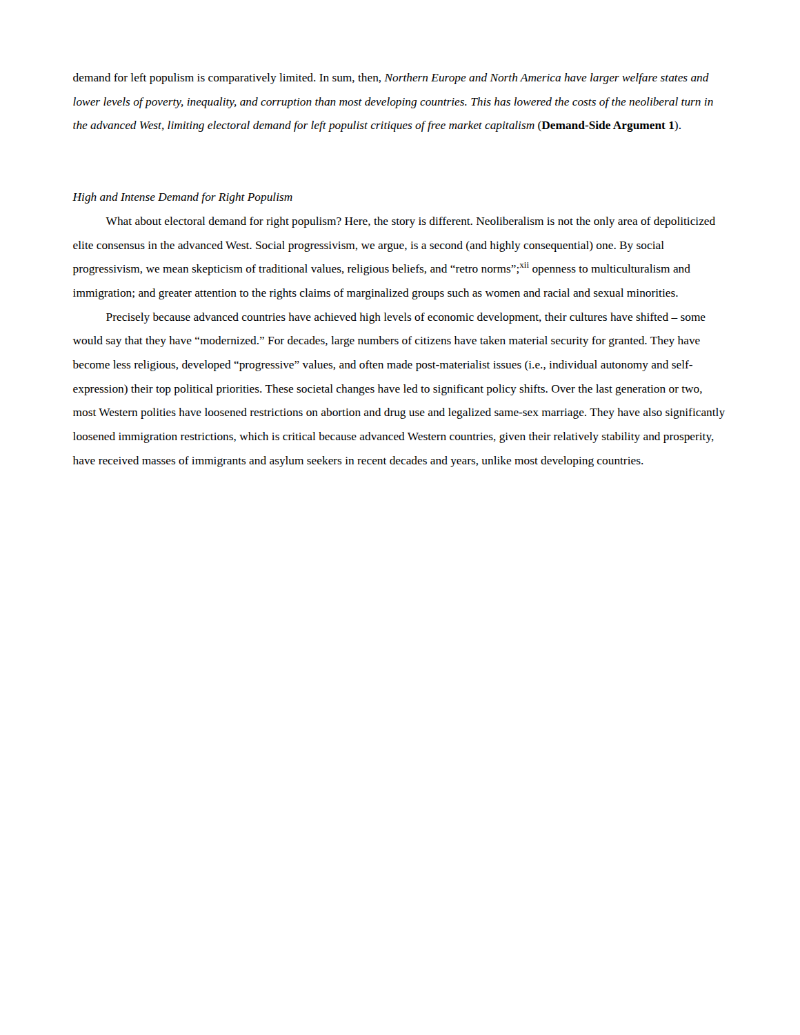demand for left populism is comparatively limited. In sum, then, Northern Europe and North America have larger welfare states and lower levels of poverty, inequality, and corruption than most developing countries. This has lowered the costs of the neoliberal turn in the advanced West, limiting electoral demand for left populist critiques of free market capitalism (Demand-Side Argument 1).
High and Intense Demand for Right Populism
What about electoral demand for right populism? Here, the story is different. Neoliberalism is not the only area of depoliticized elite consensus in the advanced West. Social progressivism, we argue, is a second (and highly consequential) one. By social progressivism, we mean skepticism of traditional values, religious beliefs, and “retro norms”;xii openness to multiculturalism and immigration; and greater attention to the rights claims of marginalized groups such as women and racial and sexual minorities.
Precisely because advanced countries have achieved high levels of economic development, their cultures have shifted – some would say that they have “modernized.” For decades, large numbers of citizens have taken material security for granted. They have become less religious, developed “progressive” values, and often made post-materialist issues (i.e., individual autonomy and self-expression) their top political priorities. These societal changes have led to significant policy shifts. Over the last generation or two, most Western polities have loosened restrictions on abortion and drug use and legalized same-sex marriage. They have also significantly loosened immigration restrictions, which is critical because advanced Western countries, given their relatively stability and prosperity, have received masses of immigrants and asylum seekers in recent decades and years, unlike most developing countries.